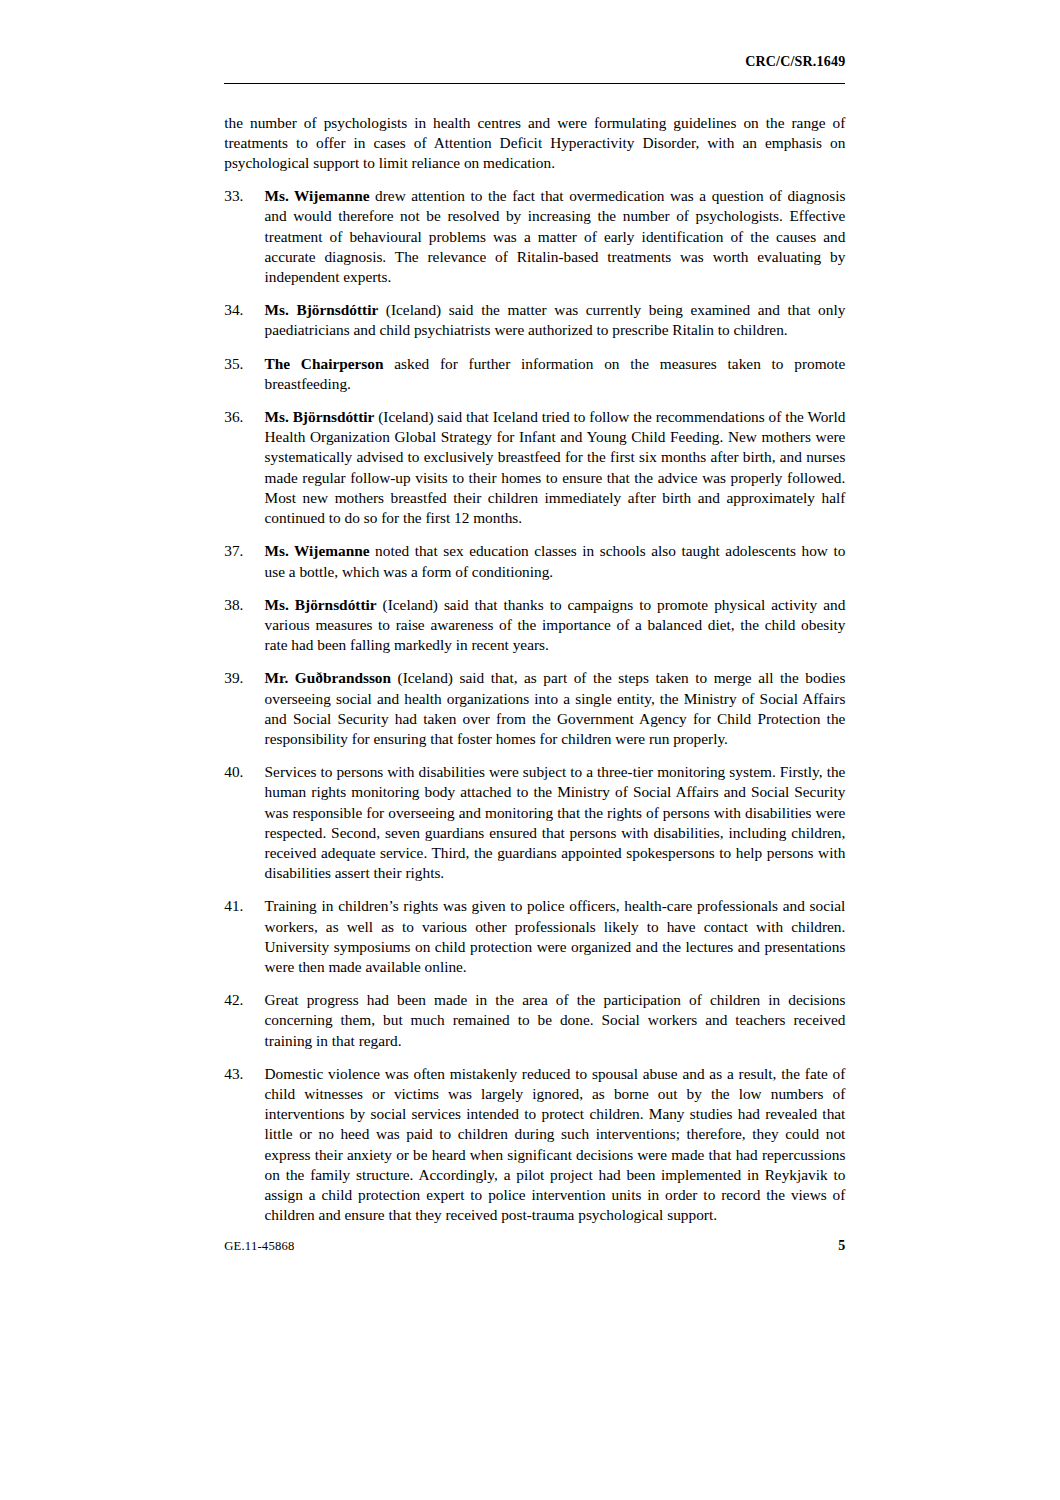CRC/C/SR.1649
the number of psychologists in health centres and were formulating guidelines on the range of treatments to offer in cases of Attention Deficit Hyperactivity Disorder, with an emphasis on psychological support to limit reliance on medication.
33. Ms. Wijemanne drew attention to the fact that overmedication was a question of diagnosis and would therefore not be resolved by increasing the number of psychologists. Effective treatment of behavioural problems was a matter of early identification of the causes and accurate diagnosis. The relevance of Ritalin-based treatments was worth evaluating by independent experts.
34. Ms. Björnsdóttir (Iceland) said the matter was currently being examined and that only paediatricians and child psychiatrists were authorized to prescribe Ritalin to children.
35. The Chairperson asked for further information on the measures taken to promote breastfeeding.
36. Ms. Björnsdóttir (Iceland) said that Iceland tried to follow the recommendations of the World Health Organization Global Strategy for Infant and Young Child Feeding. New mothers were systematically advised to exclusively breastfeed for the first six months after birth, and nurses made regular follow-up visits to their homes to ensure that the advice was properly followed. Most new mothers breastfed their children immediately after birth and approximately half continued to do so for the first 12 months.
37. Ms. Wijemanne noted that sex education classes in schools also taught adolescents how to use a bottle, which was a form of conditioning.
38. Ms. Björnsdóttir (Iceland) said that thanks to campaigns to promote physical activity and various measures to raise awareness of the importance of a balanced diet, the child obesity rate had been falling markedly in recent years.
39. Mr. Guðbrandsson (Iceland) said that, as part of the steps taken to merge all the bodies overseeing social and health organizations into a single entity, the Ministry of Social Affairs and Social Security had taken over from the Government Agency for Child Protection the responsibility for ensuring that foster homes for children were run properly.
40. Services to persons with disabilities were subject to a three-tier monitoring system. Firstly, the human rights monitoring body attached to the Ministry of Social Affairs and Social Security was responsible for overseeing and monitoring that the rights of persons with disabilities were respected. Second, seven guardians ensured that persons with disabilities, including children, received adequate service. Third, the guardians appointed spokespersons to help persons with disabilities assert their rights.
41. Training in children’s rights was given to police officers, health-care professionals and social workers, as well as to various other professionals likely to have contact with children. University symposiums on child protection were organized and the lectures and presentations were then made available online.
42. Great progress had been made in the area of the participation of children in decisions concerning them, but much remained to be done. Social workers and teachers received training in that regard.
43. Domestic violence was often mistakenly reduced to spousal abuse and as a result, the fate of child witnesses or victims was largely ignored, as borne out by the low numbers of interventions by social services intended to protect children. Many studies had revealed that little or no heed was paid to children during such interventions; therefore, they could not express their anxiety or be heard when significant decisions were made that had repercussions on the family structure. Accordingly, a pilot project had been implemented in Reykjavik to assign a child protection expert to police intervention units in order to record the views of children and ensure that they received post-trauma psychological support.
GE.11-45868 5